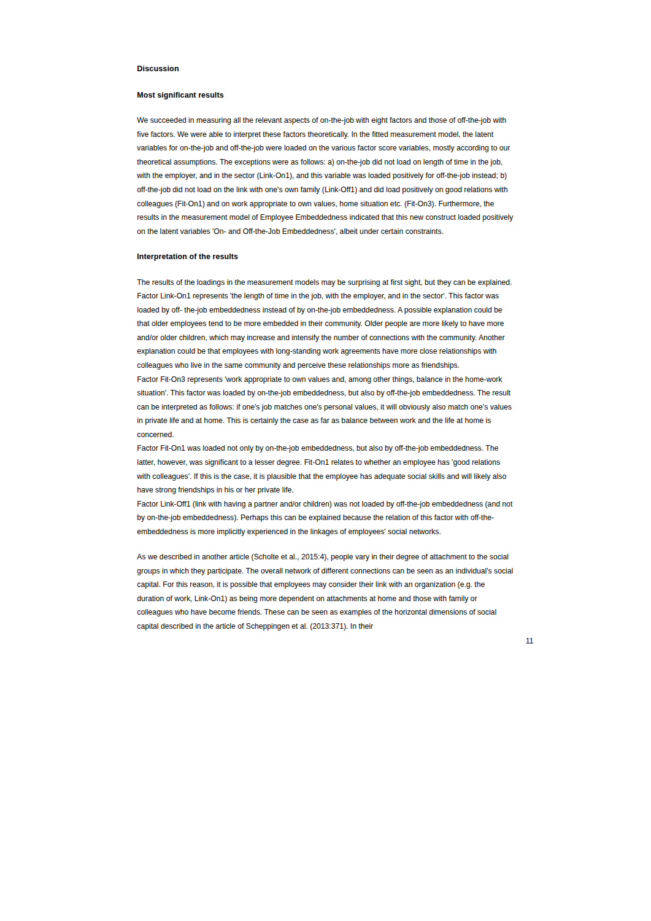Discussion
Most significant results
We succeeded in measuring all the relevant aspects of on-the-job with eight factors and those of off-the-job with five factors. We were able to interpret these factors theoretically. In the fitted measurement model, the latent variables for on-the-job and off-the-job were loaded on the various factor score variables, mostly according to our theoretical assumptions. The exceptions were as follows: a) on-the-job did not load on length of time in the job, with the employer, and in the sector (Link-On1), and this variable was loaded positively for off-the-job instead; b) off-the-job did not load on the link with one's own family (Link-Off1) and did load positively on good relations with colleagues (Fit-On1) and on work appropriate to own values, home situation etc. (Fit-On3). Furthermore, the results in the measurement model of Employee Embeddedness indicated that this new construct loaded positively on the latent variables 'On- and Off-the-Job Embeddedness', albeit under certain constraints.
Interpretation of the results
The results of the loadings in the measurement models may be surprising at first sight, but they can be explained.
Factor Link-On1 represents 'the length of time in the job, with the employer, and in the sector'. This factor was loaded by off- the-job embeddedness instead of by on-the-job embeddedness. A possible explanation could be that older employees tend to be more embedded in their community. Older people are more likely to have more and/or older children, which may increase and intensify the number of connections with the community. Another explanation could be that employees with long-standing work agreements have more close relationships with colleagues who live in the same community and perceive these relationships more as friendships.
Factor Fit-On3 represents 'work appropriate to own values and, among other things, balance in the home-work situation'. This factor was loaded by on-the-job embeddedness, but also by off-the-job embeddedness. The result can be interpreted as follows: if one's job matches one's personal values, it will obviously also match one's values in private life and at home. This is certainly the case as far as balance between work and the life at home is concerned.
Factor Fit-On1 was loaded not only by on-the-job embeddedness, but also by off-the-job embeddedness. The latter, however, was significant to a lesser degree. Fit-On1 relates to whether an employee has 'good relations with colleagues'. If this is the case, it is plausible that the employee has adequate social skills and will likely also have strong friendships in his or her private life.
Factor Link-Off1 (link with having a partner and/or children) was not loaded by off-the-job embeddedness (and not by on-the-job embeddedness). Perhaps this can be explained because the relation of this factor with off-the-embeddedness is more implicitly experienced in the linkages of employees' social networks.
As we described in another article (Scholte et al., 2015:4), people vary in their degree of attachment to the social groups in which they participate. The overall network of different connections can be seen as an individual's social capital. For this reason, it is possible that employees may consider their link with an organization (e.g. the duration of work, Link-On1) as being more dependent on attachments at home and those with family or colleagues who have become friends. These can be seen as examples of the horizontal dimensions of social capital described in the article of Scheppingen et al. (2013:371). In their
11